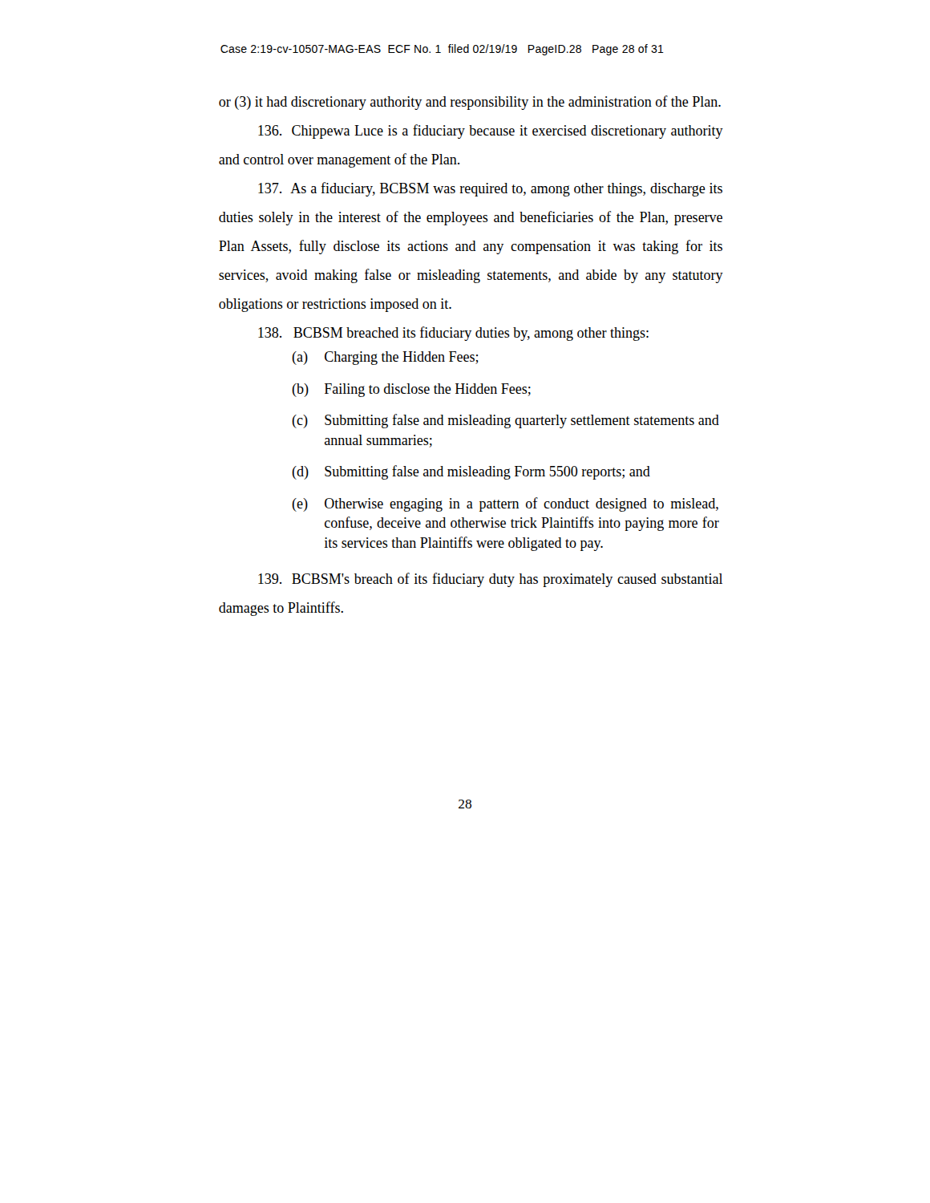Case 2:19-cv-10507-MAG-EAS ECF No. 1 filed 02/19/19 PageID.28 Page 28 of 31
or (3) it had discretionary authority and responsibility in the administration of the Plan.
136. Chippewa Luce is a fiduciary because it exercised discretionary authority and control over management of the Plan.
137. As a fiduciary, BCBSM was required to, among other things, discharge its duties solely in the interest of the employees and beneficiaries of the Plan, preserve Plan Assets, fully disclose its actions and any compensation it was taking for its services, avoid making false or misleading statements, and abide by any statutory obligations or restrictions imposed on it.
138. BCBSM breached its fiduciary duties by, among other things:
(a) Charging the Hidden Fees;
(b) Failing to disclose the Hidden Fees;
(c) Submitting false and misleading quarterly settlement statements and annual summaries;
(d) Submitting false and misleading Form 5500 reports; and
(e) Otherwise engaging in a pattern of conduct designed to mislead, confuse, deceive and otherwise trick Plaintiffs into paying more for its services than Plaintiffs were obligated to pay.
139. BCBSM's breach of its fiduciary duty has proximately caused substantial damages to Plaintiffs.
28